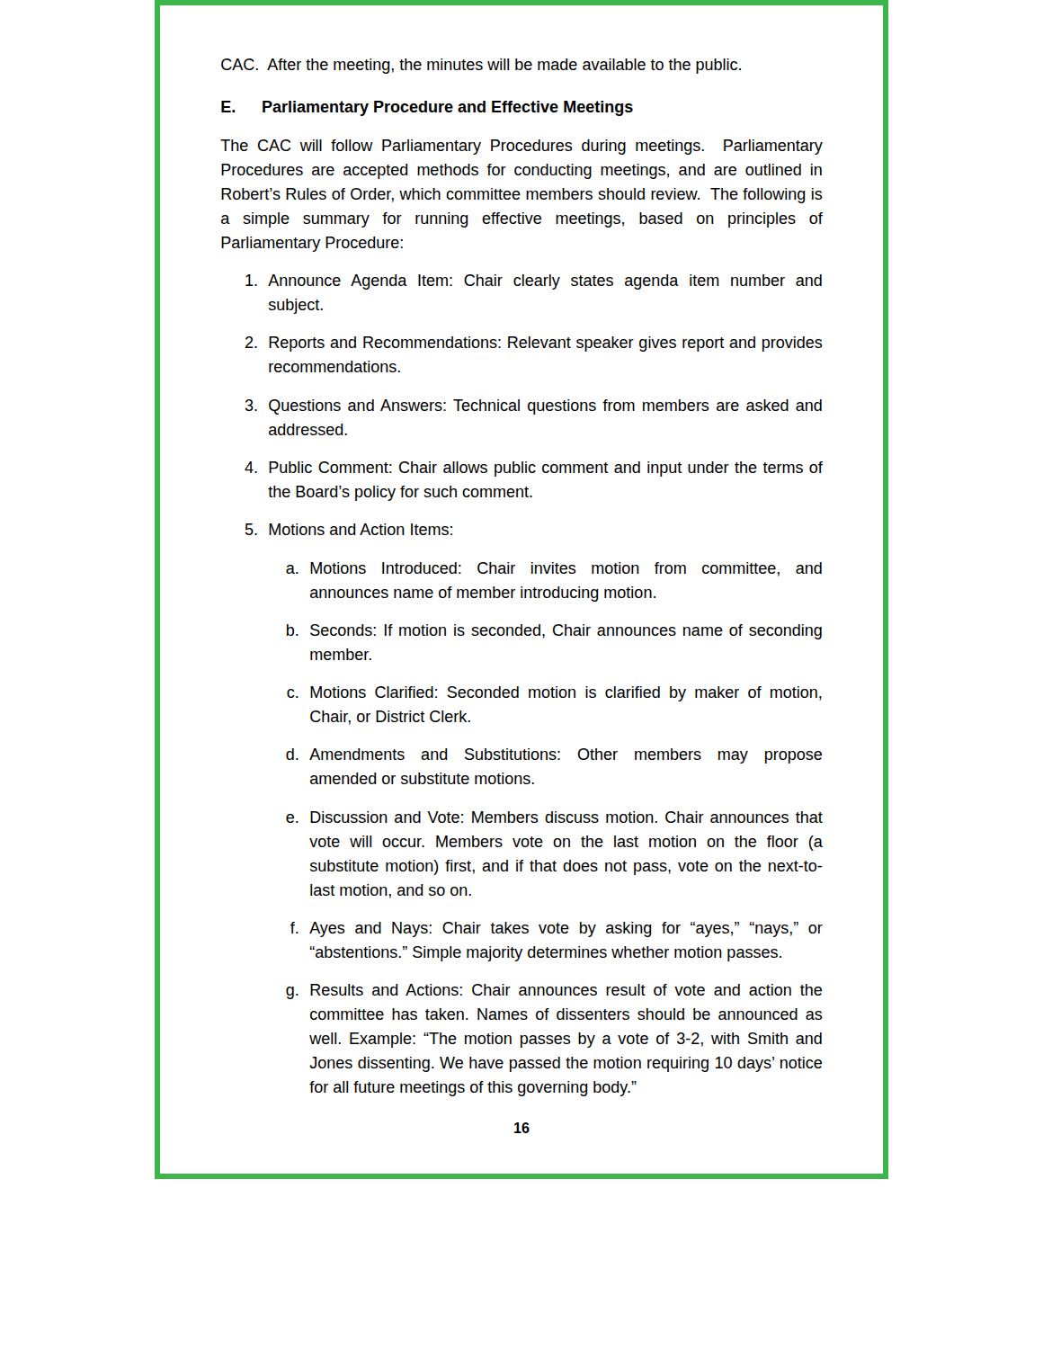CAC. After the meeting, the minutes will be made available to the public.
E. Parliamentary Procedure and Effective Meetings
The CAC will follow Parliamentary Procedures during meetings. Parliamentary Procedures are accepted methods for conducting meetings, and are outlined in Robert’s Rules of Order, which committee members should review. The following is a simple summary for running effective meetings, based on principles of Parliamentary Procedure:
Announce Agenda Item: Chair clearly states agenda item number and subject.
Reports and Recommendations: Relevant speaker gives report and provides recommendations.
Questions and Answers: Technical questions from members are asked and addressed.
Public Comment: Chair allows public comment and input under the terms of the Board’s policy for such comment.
Motions and Action Items:
Motions Introduced: Chair invites motion from committee, and announces name of member introducing motion.
Seconds: If motion is seconded, Chair announces name of seconding member.
Motions Clarified: Seconded motion is clarified by maker of motion, Chair, or District Clerk.
Amendments and Substitutions: Other members may propose amended or substitute motions.
Discussion and Vote: Members discuss motion. Chair announces that vote will occur. Members vote on the last motion on the floor (a substitute motion) first, and if that does not pass, vote on the next-to-last motion, and so on.
Ayes and Nays: Chair takes vote by asking for “ayes,” “nays,” or “abstentions.” Simple majority determines whether motion passes.
Results and Actions: Chair announces result of vote and action the committee has taken. Names of dissenters should be announced as well. Example: “The motion passes by a vote of 3-2, with Smith and Jones dissenting. We have passed the motion requiring 10 days’ notice for all future meetings of this governing body.”
16